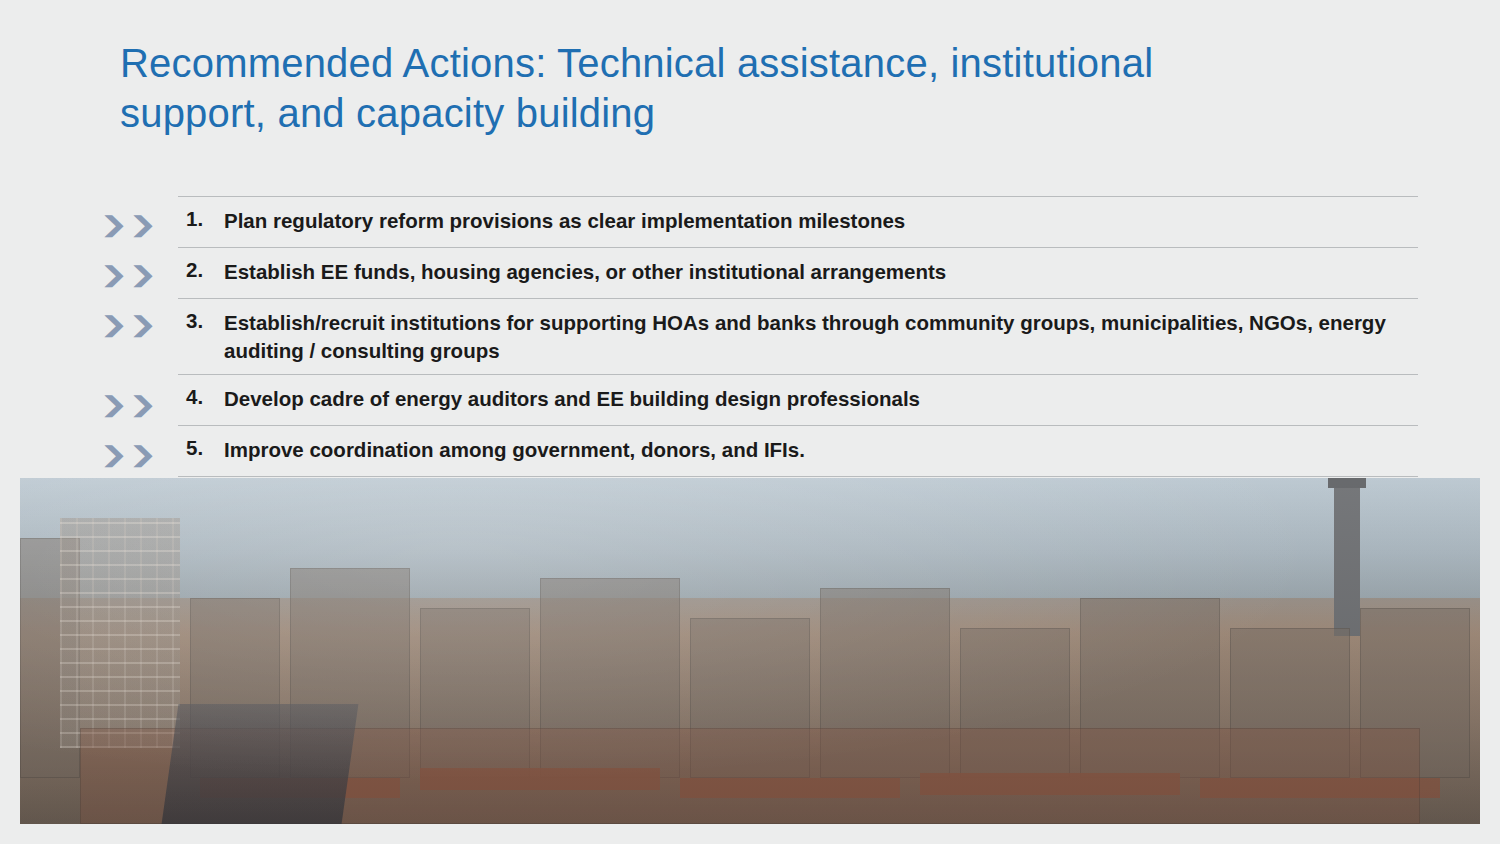Recommended Actions: Technical assistance, institutional support, and capacity building
❯❯
❯❯
❯❯
❯❯
❯❯
1.
Plan regulatory reform provisions as clear implementation milestones
2.
Establish EE funds, housing agencies, or other institutional arrangements
3.
Establish/recruit institutions for supporting HOAs and banks through community groups, municipalities, NGOs, energy auditing / consulting groups
4.
Develop cadre of energy auditors and EE building design professionals
5.
Improve coordination among government, donors, and IFIs.